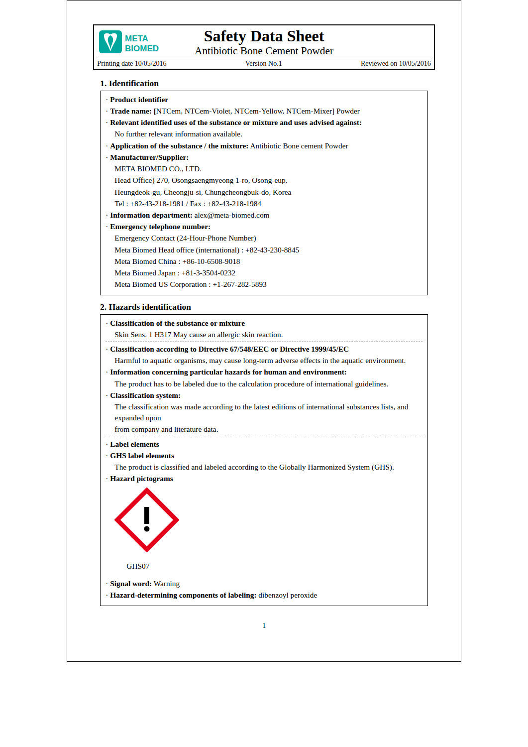META BIOMED
Safety Data Sheet
Antibiotic Bone Cement Powder
Printing date 10/05/2016 Version No.1 Reviewed on 10/05/2016
1. Identification
· Product identifier
· Trade name: [NTCem, NTCem-Violet, NTCem-Yellow, NTCem-Mixer] Powder
· Relevant identified uses of the substance or mixture and uses advised against:
No further relevant information available.
· Application of the substance / the mixture: Antibiotic Bone cement Powder
· Manufacturer/Supplier:
META BIOMED CO., LTD.
Head Office) 270, Osongsaengmyeong 1-ro, Osong-eup,
Heungdeok-gu, Cheongju-si, Chungcheongbuk-do, Korea
Tel : +82-43-218-1981 / Fax : +82-43-218-1984
· Information department: alex@meta-biomed.com
· Emergency telephone number:
Emergency Contact (24-Hour-Phone Number)
Meta Biomed Head office (international) : +82-43-230-8845
Meta Biomed China : +86-10-6508-9018
Meta Biomed Japan : +81-3-3504-0232
Meta Biomed US Corporation : +1-267-282-5893
2. Hazards identification
· Classification of the substance or mixture
Skin Sens. 1 H317 May cause an allergic skin reaction.
· Classification according to Directive 67/548/EEC or Directive 1999/45/EC
Harmful to aquatic organisms, may cause long-term adverse effects in the aquatic environment.
· Information concerning particular hazards for human and environment:
The product has to be labeled due to the calculation procedure of international guidelines.
· Classification system:
The classification was made according to the latest editions of international substances lists, and expanded upon
from company and literature data.
· Label elements
· GHS label elements
The product is classified and labeled according to the Globally Harmonized System (GHS).
· Hazard pictograms
GHS07
· Signal word: Warning
· Hazard-determining components of labeling: dibenzoyl peroxide
1